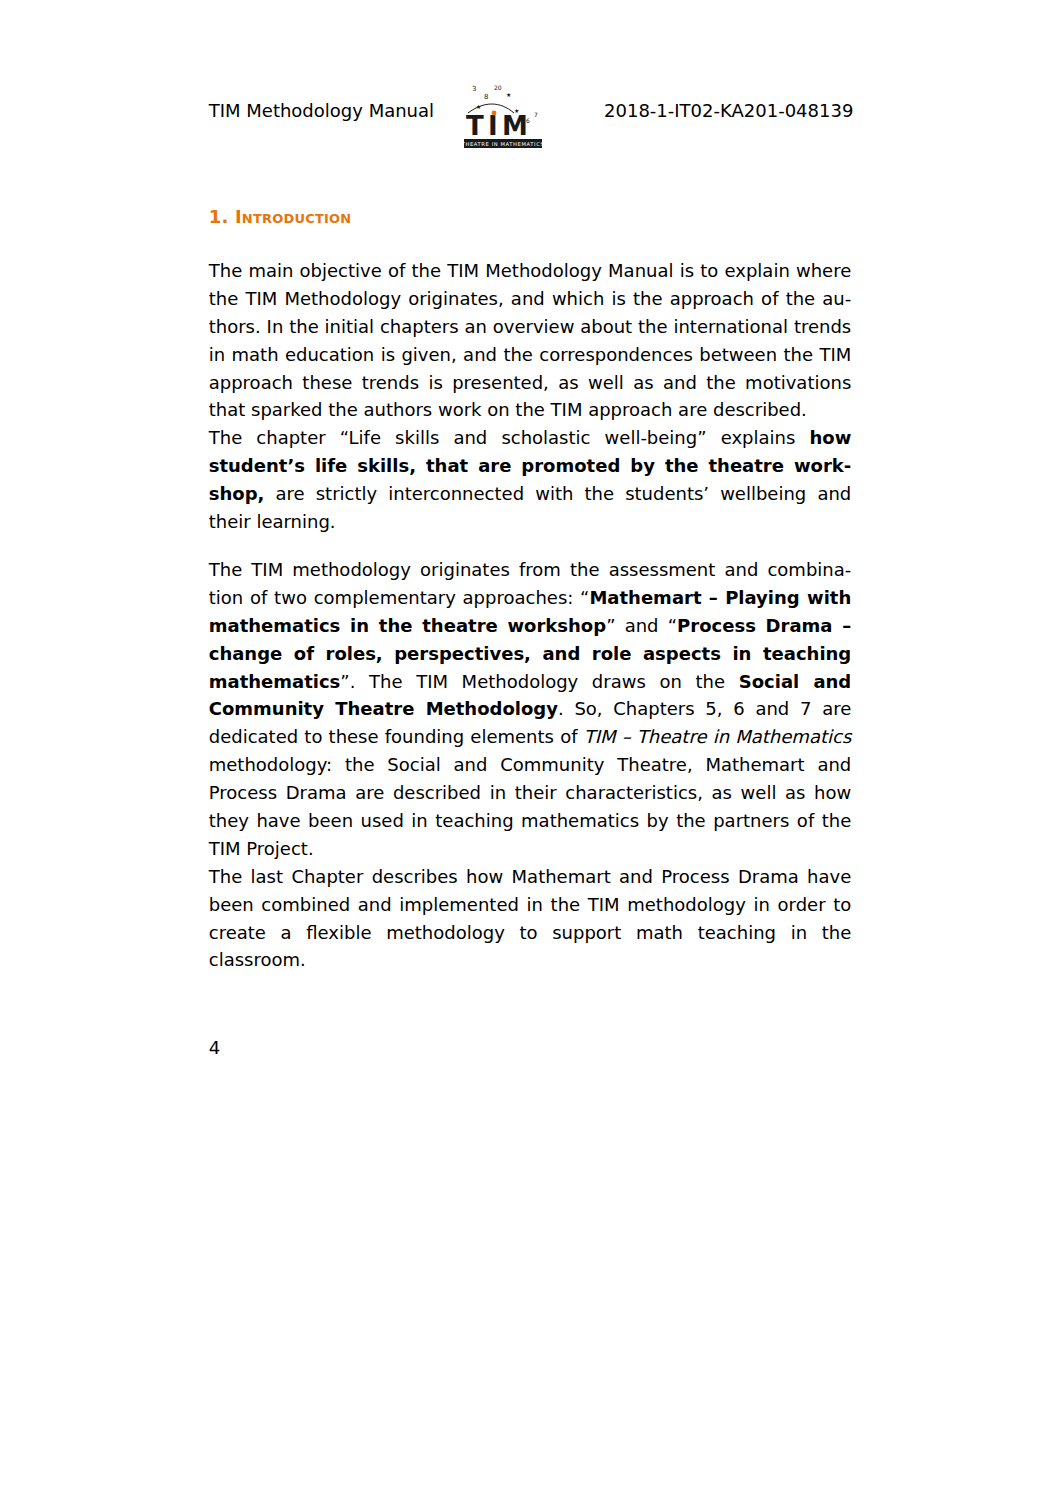TIM Methodology Manual
3 20 8 ★ ★ ★ 6 7 T I M THEATRE IN MATHEMATICS
2018-1-IT02-KA201-048139
1. Introduction
The main objective of the TIM Methodology Manual is to explain where the TIM Methodology originates, and which is the approach of the authors. In the initial chapters an overview about the international trends in math education is given, and the correspondences between the TIM approach these trends is presented, as well as and the motivations that sparked the authors work on the TIM approach are described.
The chapter “Life skills and scholastic well-being” explains how student’s life skills, that are promoted by the theatre workshop, are strictly interconnected with the students’ wellbeing and their learning.
The TIM methodology originates from the assessment and combination of two complementary approaches: “Mathemart – Playing with mathematics in the theatre workshop” and “Process Drama – change of roles, perspectives, and role aspects in teaching mathematics”. The TIM Methodology draws on the Social and Community Theatre Methodology. So, Chapters 5, 6 and 7 are dedicated to these founding elements of TIM – Theatre in Mathematics methodology: the Social and Community Theatre, Mathemart and Process Drama are described in their characteristics, as well as how they have been used in teaching mathematics by the partners of the TIM Project.
The last Chapter describes how Mathemart and Process Drama have been combined and implemented in the TIM methodology in order to create a flexible methodology to support math teaching in the classroom.
4